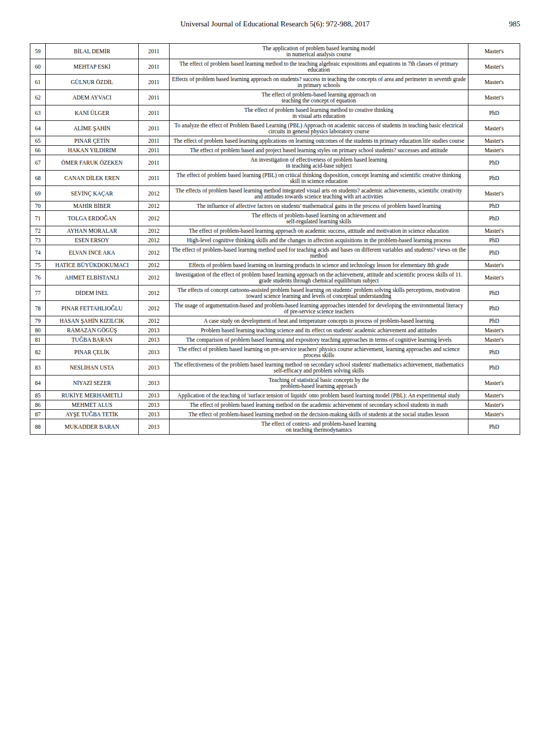Universal Journal of Educational Research 5(6): 972-988, 2017 985
| 59 | BİLAL DEMİR | 2011 | The application of problem based learning model in numerical analysis course | Master's |
| 60 | MEHTAP ESKİ | 2011 | The effect of problem based learning method to the teaching algebraic expositions and equations in 7th classes of primary education | Master's |
| 61 | GÜLNUR ÖZDİL | 2011 | Effects of problem based learning approach on students? success in teaching the concepts of area and perimeter in seventh grade in primary schools | Master's |
| 62 | ADEM AYVACI | 2011 | The effect of problem-based learning approach on teaching the concept of equation | Master's |
| 63 | KANİ ÜLGER | 2011 | The effect of problem based learning method to creative thinking in visual arts education | PhD |
| 64 | ALİME ŞAHİN | 2011 | To analyze the effect of Problem Based Learning (PBL) Approach on academic success of students in teaching basic electrical circuits in general physics laboratory course | Master's |
| 65 | PINAR ÇETİN | 2011 | The effect of problem based learning applications on learning outcomes of the students in primary education life studies course | Master's |
| 66 | HAKAN YILDIRIM | 2011 | The effect of problem based and project based learning styles on primary school students? successes and attitude | Master's |
| 67 | ÖMER FARUK ÖZEKEN | 2011 | An investigation of effectiveness of problem based learning in teaching acid-base subject | PhD |
| 68 | CANAN DİLEK EREN | 2011 | The effect of problem based learning (PBL) on critical thinking disposition, concept learning and scientific creative thinking skill in science education | PhD |
| 69 | SEVİNÇ KAÇAR | 2012 | The effects of problem based learning method integrated visual arts on students? academic achievements, scientific creativity and attitudes towards science teaching with art activities | Master's |
| 70 | MAHİR BİBER | 2012 | The influence of affective factors on students' mathematical gains in the process of problem based learning | PhD |
| 71 | TOLGA ERDOĞAN | 2012 | The effects of problem-based learning on achievement and self-regulated learning skills | PhD |
| 72 | AYHAN MORALAR | 2012 | The effect of problem-based learning approach on academic success, attitude and motivation in science education | Master's |
| 73 | ESEN ERSOY | 2012 | High-level cognitive thinking skills and the changes in affection acquisitions in the problem-based learning process | PhD |
| 74 | ELVAN İNCE AKA | 2012 | The effect of problem-based learning method used for teaching acids and bases on different variables and students? views on the method | PhD |
| 75 | HATİCE BÜYÜKDOKUMACI | 2012 | Effects of problem based learning on learning products in science and technology lesson for elementary 8th grade | Master's |
| 76 | AHMET ELBİSTANLI | 2012 | Investigation of the effect of problem based learning approach on the achievement, attitude and scientific process skills of 11. grade students through chemical equilibrium subject | Master's |
| 77 | DİDEM İNEL | 2012 | The effects of concept cartoons-assisted problem based learning on students' problem solving skills perceptions, motivation toward science learning and levels of conceptual understanding | PhD |
| 78 | PINAR FETTAHLIOĞLU | 2012 | The usage of argumentation-based and problem-based learning approaches intended for developing the environmental literacy of pre-service science teachers | PhD |
| 79 | HASAN ŞAHİN KIZILCIK | 2012 | A case study on development of heat and temperature concepts in process of problem-based learning | PhD |
| 80 | RAMAZAN GÖGÜŞ | 2013 | Problem based learning teaching science and its effect on students' academic achievement and attitudes | Master's |
| 81 | TUĞBA BARAN | 2013 | The comparison of problem based learning and expository teaching approaches in terms of cognitive learning levels | Master's |
| 82 | PINAR ÇELİK | 2013 | The effect of problem based learning on pre-service teachers' physics course achievement, learning approaches and science process skills | PhD |
| 83 | NESLİHAN USTA | 2013 | The effectiveness of the problem based learning method on secondary school students' mathematics achievement, mathematics self-efficacy and problem solving skills | PhD |
| 84 | NİYAZİ SEZER | 2013 | Teaching of statistical basic concepts by the problem-based learning approach | Master's |
| 85 | RUKİYE MERHAMETLİ | 2013 | Application of the teaching of 'surface tension of liquids' onto problem based learning model (PBL): An experimental study | Master's |
| 86 | MEHMET ALUS | 2013 | The effect of problem based learning method on the academic achievement of secondary school students in math | Master's |
| 87 | AYŞE TUĞBA TETİK | 2013 | The effect of problem-based learning method on the decision-making skills of students at the social studies lesson | Master's |
| 88 | MUKADDER BARAN | 2013 | The effect of context- and problem-based learning on teaching thermodynamics | PhD |